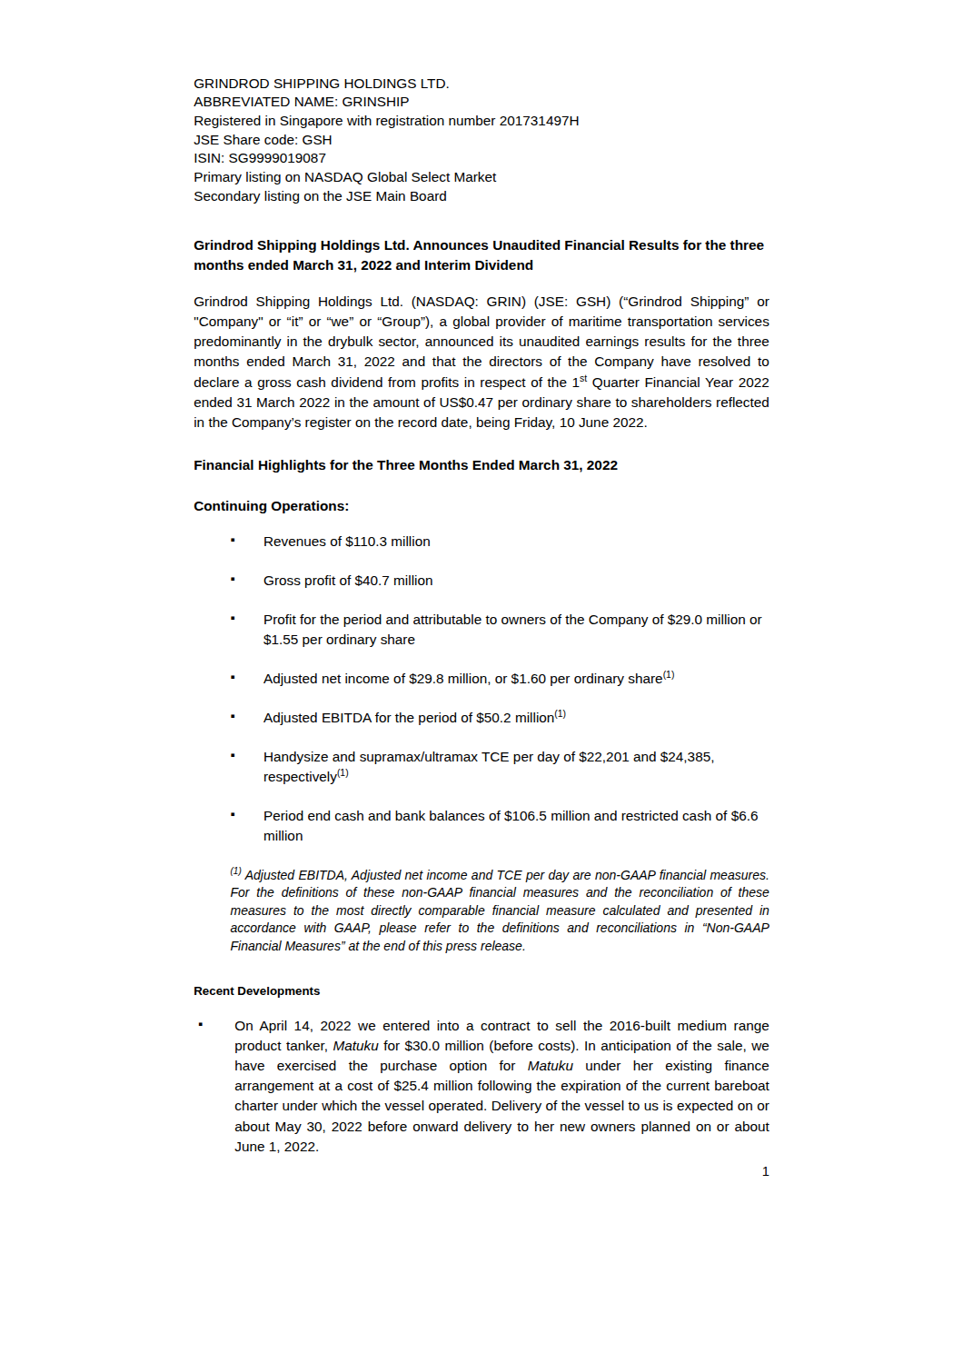GRINDROD SHIPPING HOLDINGS LTD.
ABBREVIATED NAME: GRINSHIP
Registered in Singapore with registration number 201731497H
JSE Share code: GSH
ISIN: SG9999019087
Primary listing on NASDAQ Global Select Market
Secondary listing on the JSE Main Board
Grindrod Shipping Holdings Ltd. Announces Unaudited Financial Results for the three months ended March 31, 2022 and Interim Dividend
Grindrod Shipping Holdings Ltd. (NASDAQ: GRIN) (JSE: GSH) (“Grindrod Shipping” or "Company" or “it” or “we” or “Group”), a global provider of maritime transportation services predominantly in the drybulk sector, announced its unaudited earnings results for the three months ended March 31, 2022 and that the directors of the Company have resolved to declare a gross cash dividend from profits in respect of the 1st Quarter Financial Year 2022 ended 31 March 2022 in the amount of US$0.47 per ordinary share to shareholders reflected in the Company’s register on the record date, being Friday, 10 June 2022.
Financial Highlights for the Three Months Ended March 31, 2022
Continuing Operations:
Revenues of $110.3 million
Gross profit of $40.7 million
Profit for the period and attributable to owners of the Company of $29.0 million or $1.55 per ordinary share
Adjusted net income of $29.8 million, or $1.60 per ordinary share(1)
Adjusted EBITDA for the period of $50.2 million(1)
Handysize and supramax/ultramax TCE per day of $22,201 and $24,385, respectively(1)
Period end cash and bank balances of $106.5 million and restricted cash of $6.6 million
(1) Adjusted EBITDA, Adjusted net income and TCE per day are non-GAAP financial measures. For the definitions of these non-GAAP financial measures and the reconciliation of these measures to the most directly comparable financial measure calculated and presented in accordance with GAAP, please refer to the definitions and reconciliations in “Non-GAAP Financial Measures” at the end of this press release.
Recent Developments
On April 14, 2022 we entered into a contract to sell the 2016-built medium range product tanker, Matuku for $30.0 million (before costs). In anticipation of the sale, we have exercised the purchase option for Matuku under her existing finance arrangement at a cost of $25.4 million following the expiration of the current bareboat charter under which the vessel operated. Delivery of the vessel to us is expected on or about May 30, 2022 before onward delivery to her new owners planned on or about June 1, 2022.
1